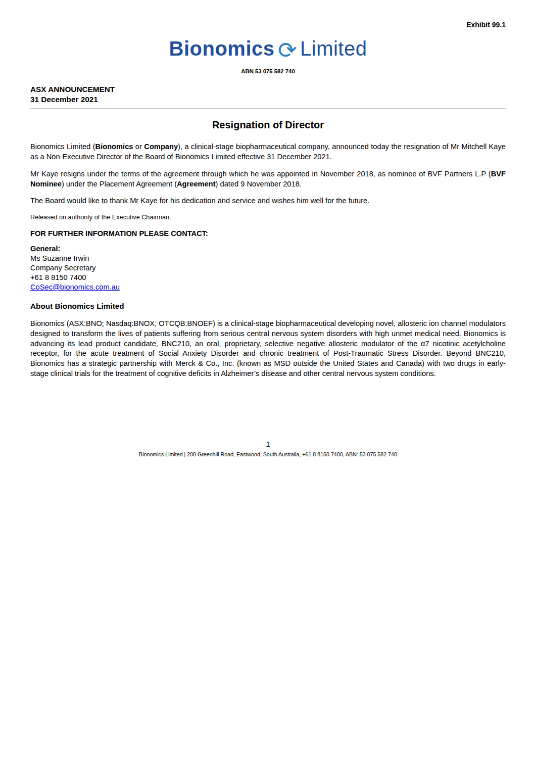Exhibit 99.1
Bionomics⟳Limited
ABN 53 075 582 740
ASX ANNOUNCEMENT
31 December 2021
Resignation of Director
Bionomics Limited (Bionomics or Company), a clinical-stage biopharmaceutical company, announced today the resignation of Mr Mitchell Kaye as a Non-Executive Director of the Board of Bionomics Limited effective 31 December 2021.
Mr Kaye resigns under the terms of the agreement through which he was appointed in November 2018, as nominee of BVF Partners L.P (BVF Nominee) under the Placement Agreement (Agreement) dated 9 November 2018.
The Board would like to thank Mr Kaye for his dedication and service and wishes him well for the future.
Released on authority of the Executive Chairman.
FOR FURTHER INFORMATION PLEASE CONTACT:
General:
Ms Suzanne Irwin
Company Secretary
+61 8 8150 7400
CoSec@bionomics.com.au
About Bionomics Limited
Bionomics (ASX:BNO; Nasdaq:BNOX; OTCQB:BNOEF) is a clinical-stage biopharmaceutical developing novel, allosteric ion channel modulators designed to transform the lives of patients suffering from serious central nervous system disorders with high unmet medical need. Bionomics is advancing its lead product candidate, BNC210, an oral, proprietary, selective negative allosteric modulator of the α7 nicotinic acetylcholine receptor, for the acute treatment of Social Anxiety Disorder and chronic treatment of Post-Traumatic Stress Disorder. Beyond BNC210, Bionomics has a strategic partnership with Merck & Co., Inc. (known as MSD outside the United States and Canada) with two drugs in early-stage clinical trials for the treatment of cognitive deficits in Alzheimer’s disease and other central nervous system conditions.
1
Bionomics Limited | 200 Greenhill Road, Eastwood, South Australia, +61 8 8150 7400, ABN: 53 075 582 740